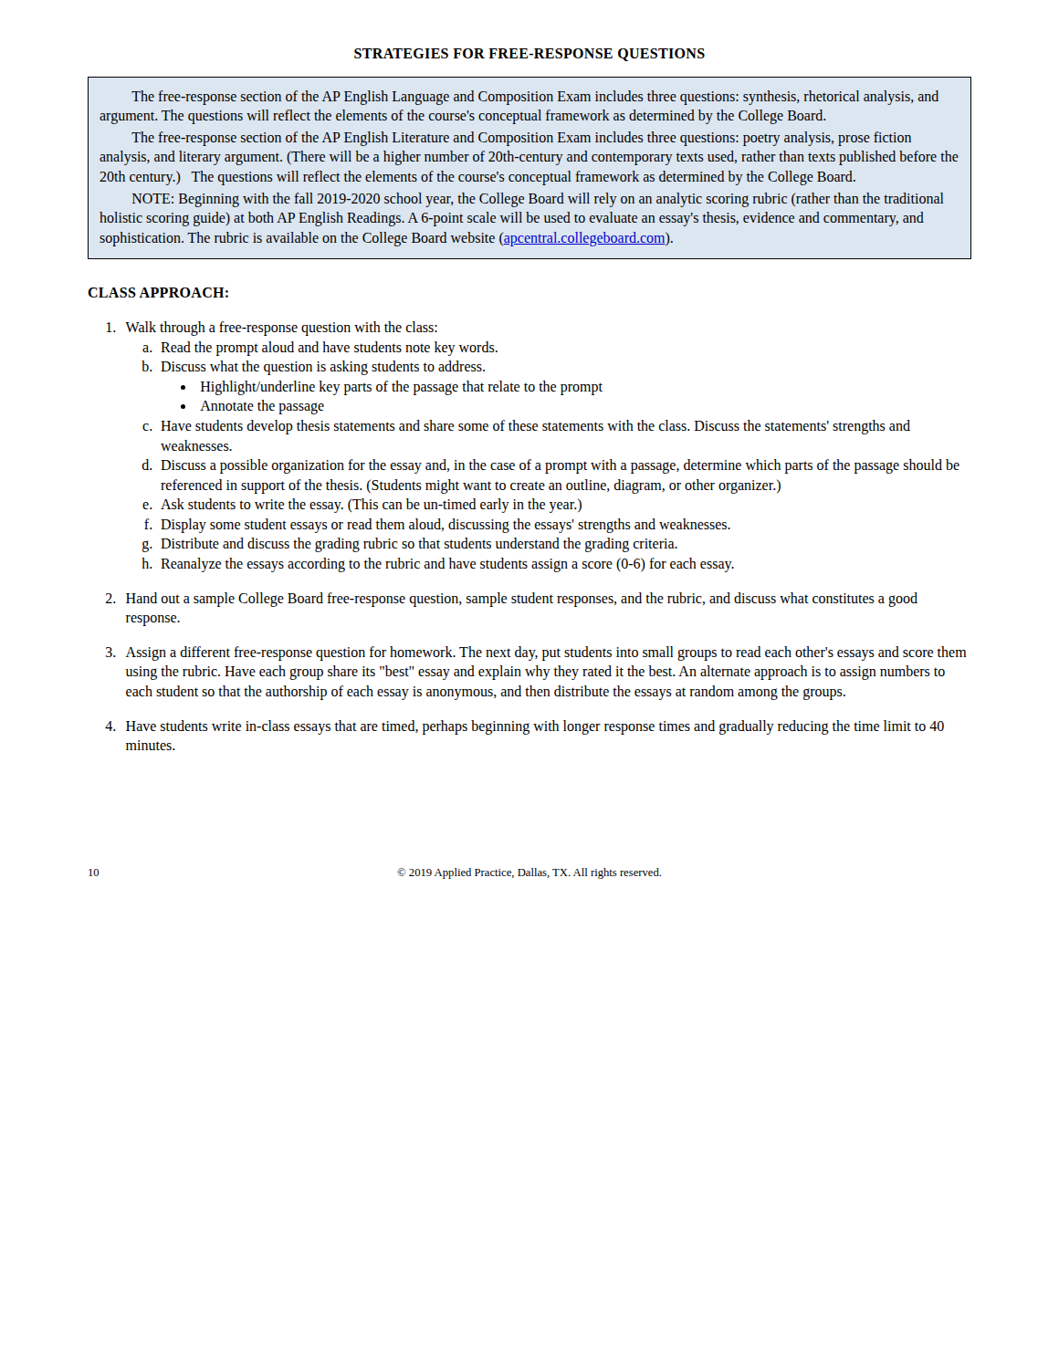STRATEGIES FOR FREE-RESPONSE QUESTIONS
The free-response section of the AP English Language and Composition Exam includes three questions: synthesis, rhetorical analysis, and argument. The questions will reflect the elements of the course's conceptual framework as determined by the College Board.
The free-response section of the AP English Literature and Composition Exam includes three questions: poetry analysis, prose fiction analysis, and literary argument. (There will be a higher number of 20th-century and contemporary texts used, rather than texts published before the 20th century.) The questions will reflect the elements of the course's conceptual framework as determined by the College Board.
NOTE: Beginning with the fall 2019-2020 school year, the College Board will rely on an analytic scoring rubric (rather than the traditional holistic scoring guide) at both AP English Readings. A 6-point scale will be used to evaluate an essay's thesis, evidence and commentary, and sophistication. The rubric is available on the College Board website (apcentral.collegeboard.com).
CLASS APPROACH:
Walk through a free-response question with the class:
Read the prompt aloud and have students note key words.
Discuss what the question is asking students to address.
Highlight/underline key parts of the passage that relate to the prompt
Annotate the passage
Have students develop thesis statements and share some of these statements with the class. Discuss the statements' strengths and weaknesses.
Discuss a possible organization for the essay and, in the case of a prompt with a passage, determine which parts of the passage should be referenced in support of the thesis. (Students might want to create an outline, diagram, or other organizer.)
Ask students to write the essay. (This can be un-timed early in the year.)
Display some student essays or read them aloud, discussing the essays' strengths and weaknesses.
Distribute and discuss the grading rubric so that students understand the grading criteria.
Reanalyze the essays according to the rubric and have students assign a score (0-6) for each essay.
Hand out a sample College Board free-response question, sample student responses, and the rubric, and discuss what constitutes a good response.
Assign a different free-response question for homework. The next day, put students into small groups to read each other's essays and score them using the rubric. Have each group share its "best" essay and explain why they rated it the best. An alternate approach is to assign numbers to each student so that the authorship of each essay is anonymous, and then distribute the essays at random among the groups.
Have students write in-class essays that are timed, perhaps beginning with longer response times and gradually reducing the time limit to 40 minutes.
10
© 2019 Applied Practice, Dallas, TX. All rights reserved.